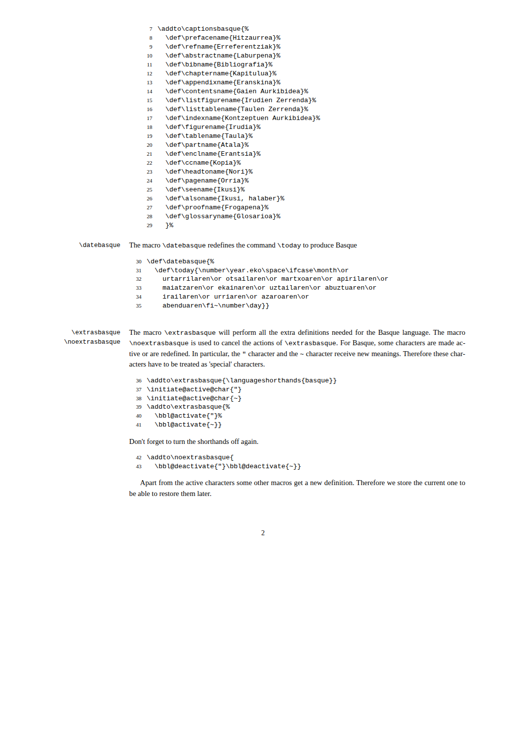7\addto\captionsbasque{% 8 \def\prefacename{Hitzaurrea}% 9 \def\refname{Erreferentziak}% 10 \def\abstractname{Laburpena}% 11 \def\bibname{Bibliografia}% 12 \def\chaptername{Kapitulua}% 13 \def\appendixname{Eranskina}% 14 \def\contentsname{Gaien Aurkibidea}% 15 \def\listfigurename{Irudien Zerrenda}% 16 \def\listtablename{Taulen Zerrenda}% 17 \def\indexname{Kontzeptuen Aurkibidea}% 18 \def\figurename{Irudia}% 19 \def\tablename{Taula}% 20 \def\partname{Atala}% 21 \def\enclname{Erantsia}% 22 \def\ccname{Kopia}% 23 \def\headtoname{Nori}% 24 \def\pagename{Orria}% 25 \def\seename{Ikusi}% 26 \def\alsoname{Ikusi, halaber}% 27 \def\proofname{Frogapena}% 28 \def\glossaryname{Glosarioa}% 29 }%
\datebasque
The macro \datebasque redefines the command \today to produce Basque
30\def\datebasque{% 31 \def\today{\number\year.eko\space\ifcase\month\or 32 urtarrilaren\or otsailaren\or martxoaren\or apirilaren\or 33 maiatzaren\or ekainaren\or uztailaren\or abuztuaren\or 34 irailaren\or urriaren\or azaroaren\or 35 abenduaren\fi~\number\day}}
\extrasbasque
\noextrasbasque
The macro \extrasbasque will perform all the extra definitions needed for the Basque language. The macro \noextrasbasque is used to cancel the actions of \extrasbasque. For Basque, some characters are made active or are redefined. In particular, the " character and the ~ character receive new meanings. Therefore these characters have to be treated as 'special' characters.
36\addto\extrasbasque{\languageshorthands{basque}} 37\initiate@active@char{"} 38\initiate@active@char{~} 39\addto\extrasbasque{% 40 \bbl@activate{"}% 41 \bbl@activate{~}}
Don't forget to turn the shorthands off again.
42\addto\noextrasbasque{ 43 \bbl@deactivate{"}\bbl@deactivate{~}}
Apart from the active characters some other macros get a new definition. Therefore we store the current one to be able to restore them later.
2